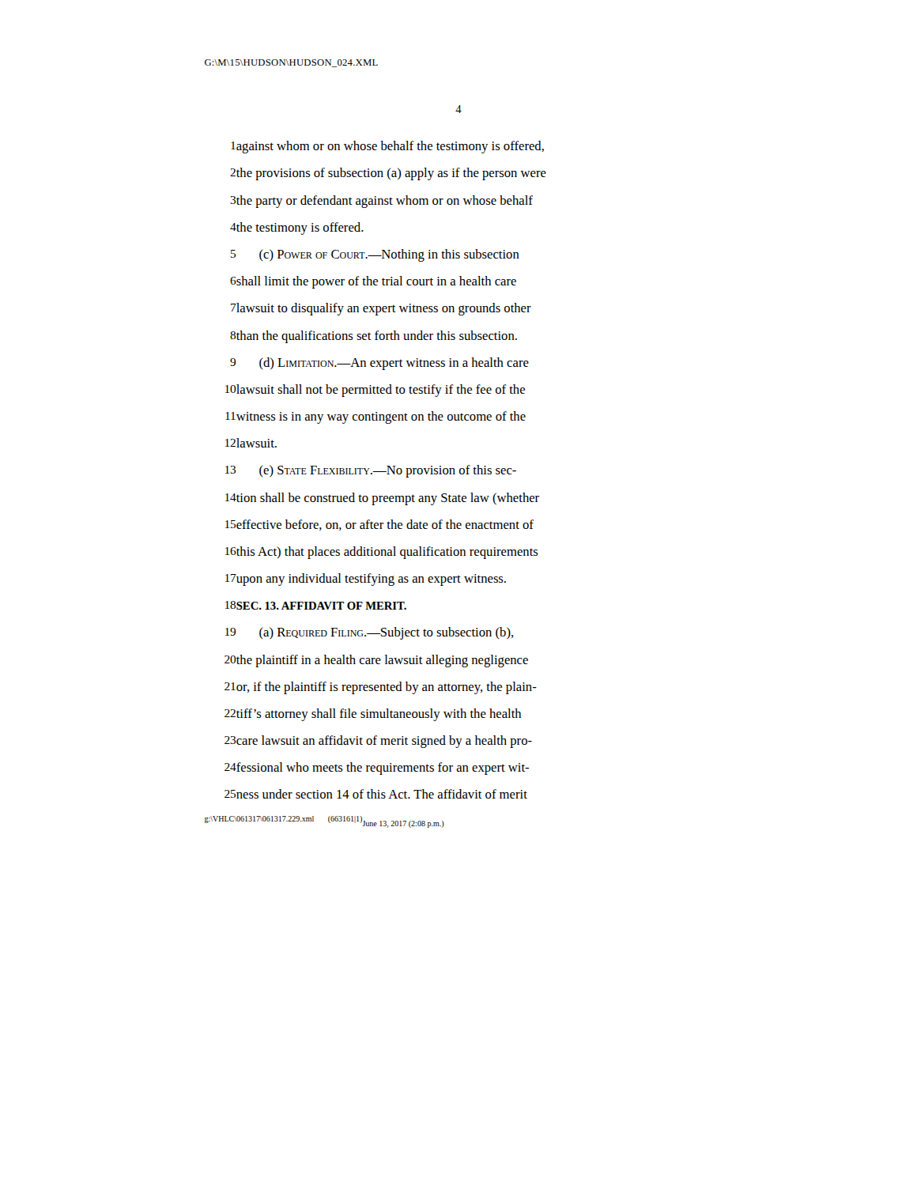G:\M\15\HUDSON\HUDSON_024.XML
4
| 1 | against whom or on whose behalf the testimony is offered, |
| 2 | the provisions of subsection (a) apply as if the person were |
| 3 | the party or defendant against whom or on whose behalf |
| 4 | the testimony is offered. |
| 5 | (c) Power of Court. —Nothing in this subsection |
| 6 | shall limit the power of the trial court in a health care |
| 7 | lawsuit to disqualify an expert witness on grounds other |
| 8 | than the qualifications set forth under this subsection. |
| 9 | (d) Limitation. —An expert witness in a health care |
| 10 | lawsuit shall not be permitted to testify if the fee of the |
| 11 | witness is in any way contingent on the outcome of the |
| 12 | lawsuit. |
| 13 | (e) State Flexibility. —No provision of this sec- |
| 14 | tion shall be construed to preempt any State law (whether |
| 15 | effective before, on, or after the date of the enactment of |
| 16 | this Act) that places additional qualification requirements |
| 17 | upon any individual testifying as an expert witness. |
| 18 | SEC. 13. AFFIDAVIT OF MERIT. |
| 19 | (a) Required Filing. —Subject to subsection (b), |
| 20 | the plaintiff in a health care lawsuit alleging negligence |
| 21 | or, if the plaintiff is represented by an attorney, the plain- |
| 22 | tiff’s attorney shall file simultaneously with the health |
| 23 | care lawsuit an affidavit of merit signed by a health pro- |
| 24 | fessional who meets the requirements for an expert wit- |
| 25 | ness under section 14 of this Act. The affidavit of merit |
g:\VHLC\061317\061317.229.xml (663161|1)
June 13, 2017 (2:08 p.m.)